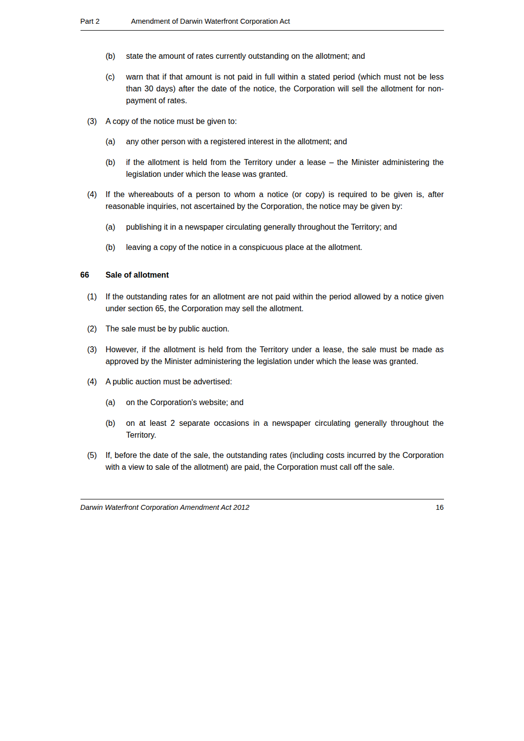Part 2 Amendment of Darwin Waterfront Corporation Act
(b) state the amount of rates currently outstanding on the allotment; and
(c) warn that if that amount is not paid in full within a stated period (which must not be less than 30 days) after the date of the notice, the Corporation will sell the allotment for non-payment of rates.
(3) A copy of the notice must be given to:
(a) any other person with a registered interest in the allotment; and
(b) if the allotment is held from the Territory under a lease – the Minister administering the legislation under which the lease was granted.
(4) If the whereabouts of a person to whom a notice (or copy) is required to be given is, after reasonable inquiries, not ascertained by the Corporation, the notice may be given by:
(a) publishing it in a newspaper circulating generally throughout the Territory; and
(b) leaving a copy of the notice in a conspicuous place at the allotment.
66 Sale of allotment
(1) If the outstanding rates for an allotment are not paid within the period allowed by a notice given under section 65, the Corporation may sell the allotment.
(2) The sale must be by public auction.
(3) However, if the allotment is held from the Territory under a lease, the sale must be made as approved by the Minister administering the legislation under which the lease was granted.
(4) A public auction must be advertised:
(a) on the Corporation's website; and
(b) on at least 2 separate occasions in a newspaper circulating generally throughout the Territory.
(5) If, before the date of the sale, the outstanding rates (including costs incurred by the Corporation with a view to sale of the allotment) are paid, the Corporation must call off the sale.
Darwin Waterfront Corporation Amendment Act 2012 16